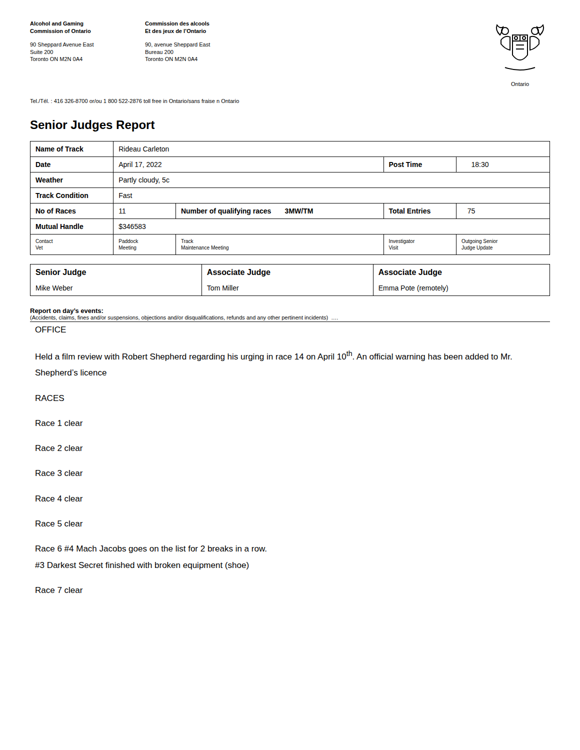Alcohol and Gaming
Commission of Ontario
Commission des alcools
Et des jeux de l’Ontario
90 Sheppard Avenue East
Suite 200
Toronto ON M2N 0A4
90, avenue Sheppard East
Bureau 200
Toronto ON M2N 0A4
Ontario
Tel./Tél. : 416 326-8700 or/ou 1 800 522-2876 toll free in Ontario/sans fraise n Ontario
Senior Judges Report
| Name of Track | Rideau Carleton |
| Date | April 17, 2022 | Post Time | 18:30 |
| Weather | Partly cloudy, 5c |
| Track Condition | Fast |
| No of Races | 11 | Number of qualifying races 3MW/TM | Total Entries | 75 |
| Mutual Handle | $346583 |
| Contact Vet | Paddock Meeting | Track Maintenance Meeting | Investigator Visit | Outgoing Senior Judge Update |
| Senior Judge | Associate Judge | Associate Judge |
| Mike Weber | Tom Miller | Emma Pote (remotely) |
Report on day’s events: (Accidents, claims, fines and/or suspensions, objections and/or disqualifications, refunds and any other pertinent incidents) ….
OFFICE
Held a film review with Robert Shepherd regarding his urging in race 14 on April 10th. An official warning has been added to Mr. Shepherd’s licence
RACES
Race 1 clear
Race 2 clear
Race 3 clear
Race 4 clear
Race 5 clear
Race 6 #4 Mach Jacobs goes on the list for 2 breaks in a row.
#3 Darkest Secret finished with broken equipment (shoe)
Race 7 clear